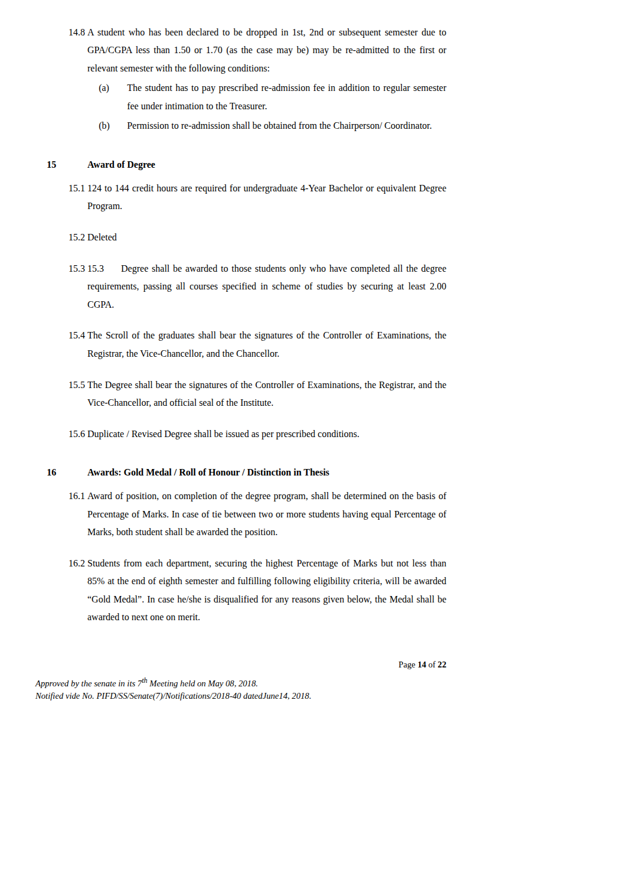14.8
A student who has been declared to be dropped in 1st, 2nd or subsequent semester due to GPA/CGPA less than 1.50 or 1.70 (as the case may be) may be re-admitted to the first or relevant semester with the following conditions:
(a)
The student has to pay prescribed re-admission fee in addition to regular semester fee under intimation to the Treasurer.
(b)
Permission to re-admission shall be obtained from the Chairperson/ Coordinator.
15
Award of Degree
15.1
124 to 144 credit hours are required for undergraduate 4-Year Bachelor or equivalent Degree Program.
15.2
Deleted
15.3
15.3 Degree shall be awarded to those students only who have completed all the degree requirements, passing all courses specified in scheme of studies by securing at least 2.00 CGPA.
15.4
The Scroll of the graduates shall bear the signatures of the Controller of Examinations, the Registrar, the Vice-Chancellor, and the Chancellor.
15.5
The Degree shall bear the signatures of the Controller of Examinations, the Registrar, and the Vice-Chancellor, and official seal of the Institute.
15.6
Duplicate / Revised Degree shall be issued as per prescribed conditions.
16
Awards: Gold Medal / Roll of Honour / Distinction in Thesis
16.1
Award of position, on completion of the degree program, shall be determined on the basis of Percentage of Marks. In case of tie between two or more students having equal Percentage of Marks, both student shall be awarded the position.
16.2
Students from each department, securing the highest Percentage of Marks but not less than 85% at the end of eighth semester and fulfilling following eligibility criteria, will be awarded “Gold Medal”. In case he/she is disqualified for any reasons given below, the Medal shall be awarded to next one on merit.
Page 14 of 22
Approved by the senate in its 7th Meeting held on May 08, 2018.
Notified vide No. PIFD/SS/Senate(7)/Notifications/2018-40 datedJune14, 2018.